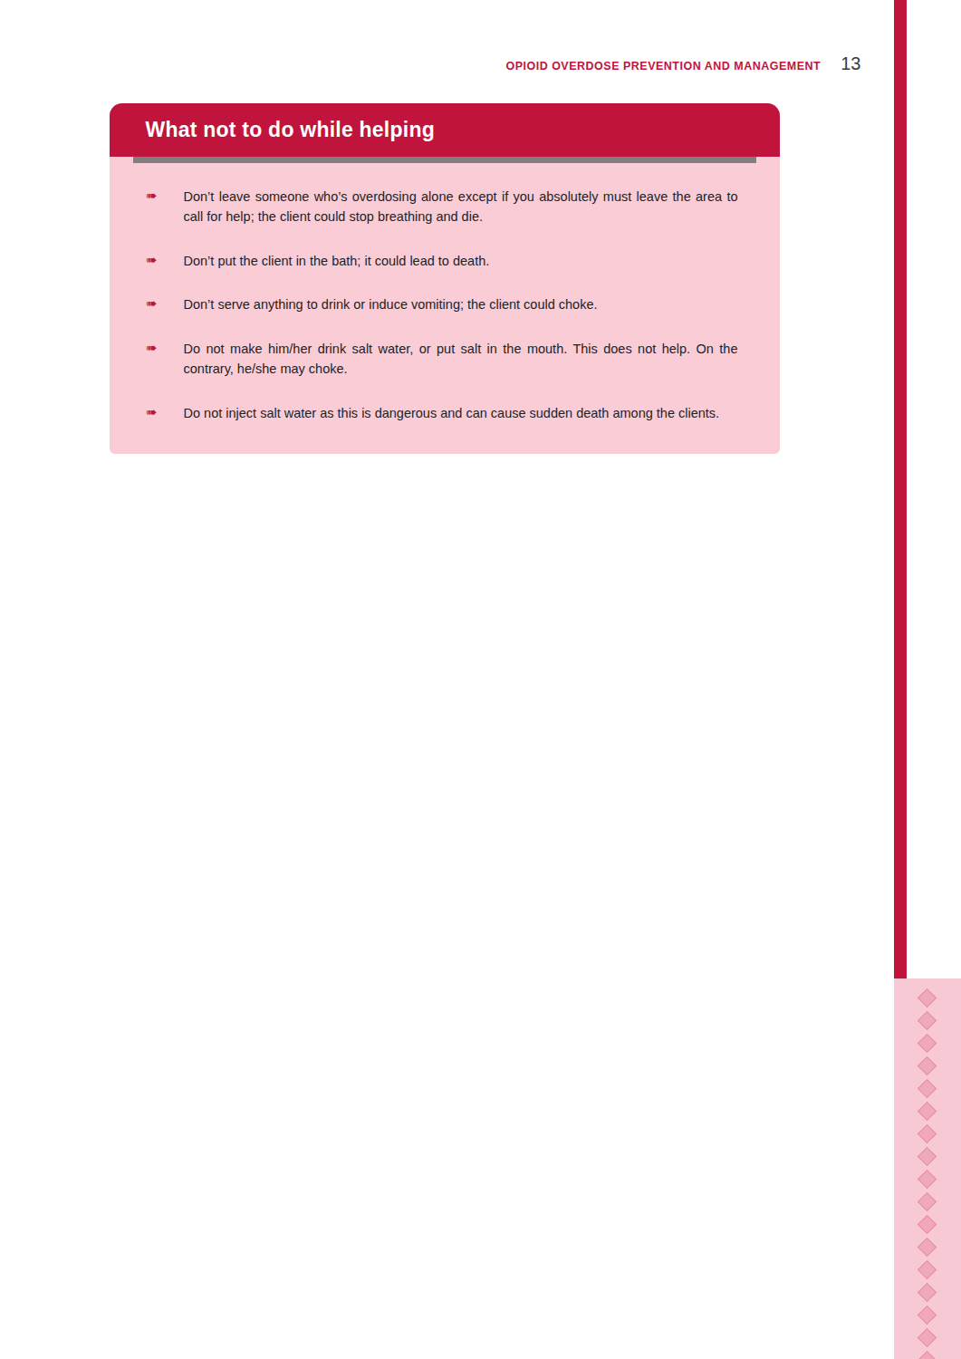Opioid Overdose Prevention and Management 13
What not to do while helping
Don’t leave someone who’s overdosing alone except if you absolutely must leave the area to call for help; the client could stop breathing and die.
Don’t put the client in the bath; it could lead to death.
Don’t serve anything to drink or induce vomiting; the client could choke.
Do not make him/her drink salt water, or put salt in the mouth. This does not help. On the contrary, he/she may choke.
Do not inject salt water as this is dangerous and can cause sudden death among the clients.